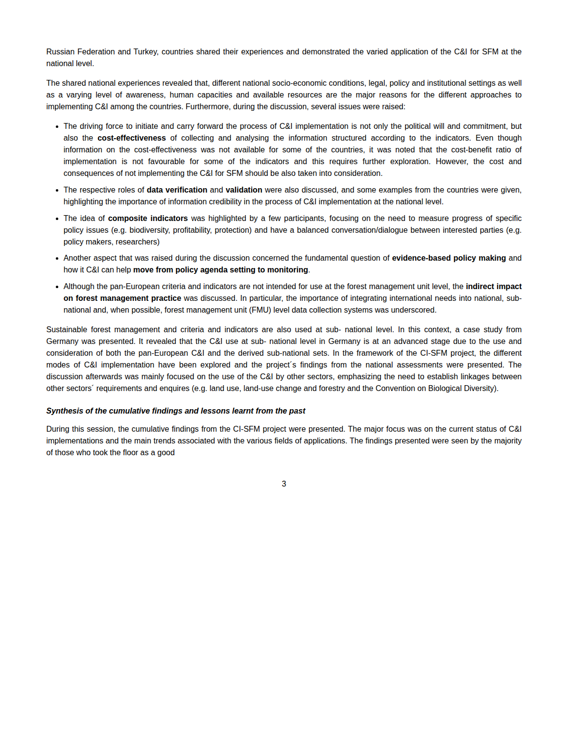Russian Federation and Turkey, countries shared their experiences and demonstrated the varied application of the C&I for SFM at the national level.
The shared national experiences revealed that, different national socio-economic conditions, legal, policy and institutional settings as well as a varying level of awareness, human capacities and available resources are the major reasons for the different approaches to implementing C&I among the countries. Furthermore, during the discussion, several issues were raised:
The driving force to initiate and carry forward the process of C&I implementation is not only the political will and commitment, but also the cost-effectiveness of collecting and analysing the information structured according to the indicators. Even though information on the cost-effectiveness was not available for some of the countries, it was noted that the cost-benefit ratio of implementation is not favourable for some of the indicators and this requires further exploration. However, the cost and consequences of not implementing the C&I for SFM should be also taken into consideration.
The respective roles of data verification and validation were also discussed, and some examples from the countries were given, highlighting the importance of information credibility in the process of C&I implementation at the national level.
The idea of composite indicators was highlighted by a few participants, focusing on the need to measure progress of specific policy issues (e.g. biodiversity, profitability, protection) and have a balanced conversation/dialogue between interested parties (e.g. policy makers, researchers)
Another aspect that was raised during the discussion concerned the fundamental question of evidence-based policy making and how it C&I can help move from policy agenda setting to monitoring.
Although the pan-European criteria and indicators are not intended for use at the forest management unit level, the indirect impact on forest management practice was discussed. In particular, the importance of integrating international needs into national, sub-national and, when possible, forest management unit (FMU) level data collection systems was underscored.
Sustainable forest management and criteria and indicators are also used at sub- national level. In this context, a case study from Germany was presented. It revealed that the C&I use at sub- national level in Germany is at an advanced stage due to the use and consideration of both the pan-European C&I and the derived sub-national sets. In the framework of the CI-SFM project, the different modes of C&I implementation have been explored and the project´s findings from the national assessments were presented. The discussion afterwards was mainly focused on the use of the C&I by other sectors, emphasizing the need to establish linkages between other sectors´ requirements and enquires (e.g. land use, land-use change and forestry and the Convention on Biological Diversity).
Synthesis of the cumulative findings and lessons learnt from the past
During this session, the cumulative findings from the CI-SFM project were presented. The major focus was on the current status of C&I implementations and the main trends associated with the various fields of applications. The findings presented were seen by the majority of those who took the floor as a good
3